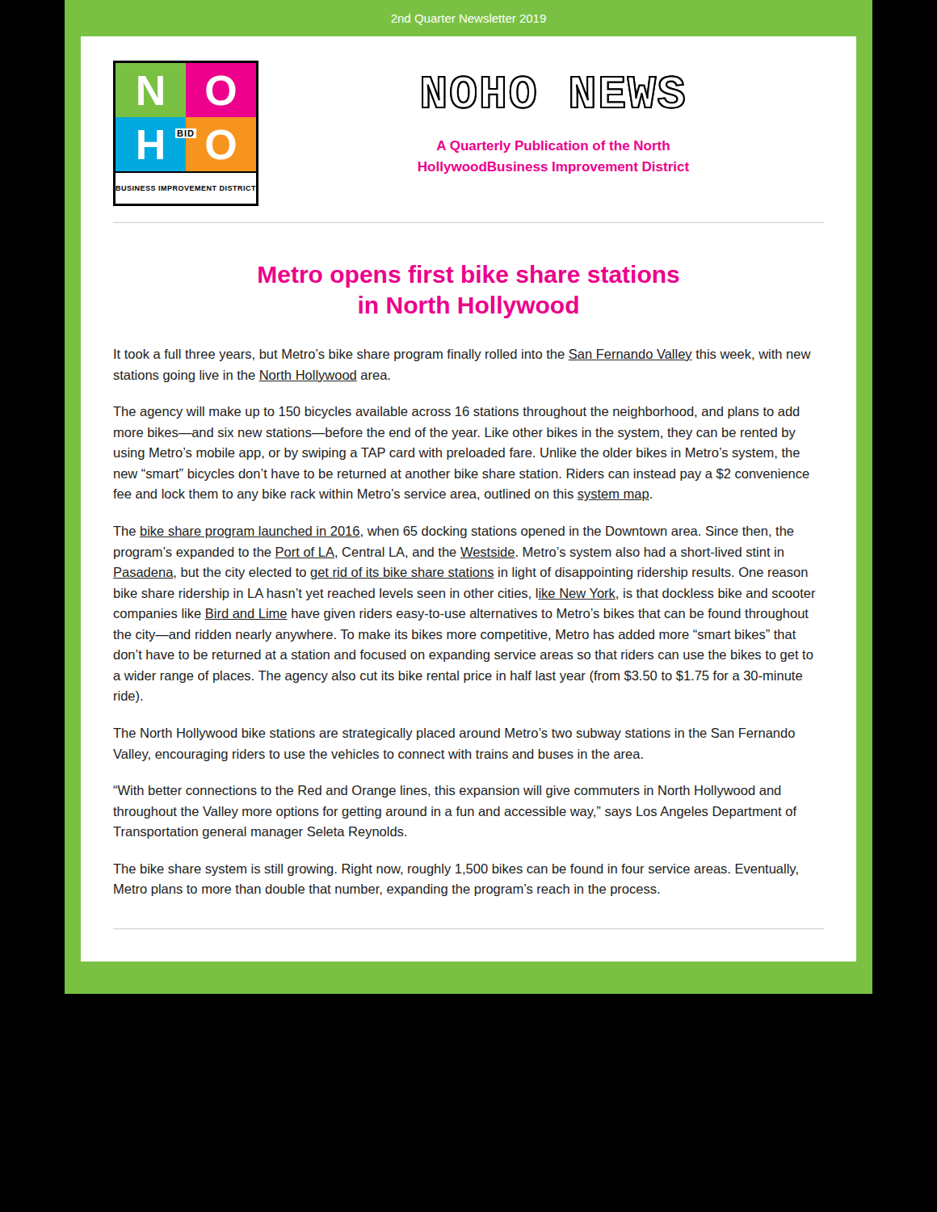2nd Quarter Newsletter 2019
N
O
H
O
BID
BUSINESS IMPROVEMENT DISTRICT
NOHO NEWS
A Quarterly Publication of the North
HollywoodBusiness Improvement District
Metro opens first bike share stations
in North Hollywood
It took a full three years, but Metro’s bike share program finally rolled into the San Fernando Valley this week, with new stations going live in the North Hollywood area.
The agency will make up to 150 bicycles available across 16 stations throughout the neighborhood, and plans to add more bikes—and six new stations—before the end of the year. Like other bikes in the system, they can be rented by using Metro’s mobile app, or by swiping a TAP card with preloaded fare. Unlike the older bikes in Metro’s system, the new “smart” bicycles don’t have to be returned at another bike share station. Riders can instead pay a $2 convenience fee and lock them to any bike rack within Metro’s service area, outlined on this system map.
The bike share program launched in 2016, when 65 docking stations opened in the Downtown area. Since then, the program’s expanded to the Port of LA, Central LA, and the Westside. Metro’s system also had a short-lived stint in Pasadena, but the city elected to get rid of its bike share stations in light of disappointing ridership results. One reason bike share ridership in LA hasn’t yet reached levels seen in other cities, like New York, is that dockless bike and scooter companies like Bird and Lime have given riders easy-to-use alternatives to Metro’s bikes that can be found throughout the city—and ridden nearly anywhere. To make its bikes more competitive, Metro has added more “smart bikes” that don’t have to be returned at a station and focused on expanding service areas so that riders can use the bikes to get to a wider range of places. The agency also cut its bike rental price in half last year (from $3.50 to $1.75 for a 30-minute ride).
The North Hollywood bike stations are strategically placed around Metro’s two subway stations in the San Fernando Valley, encouraging riders to use the vehicles to connect with trains and buses in the area.
“With better connections to the Red and Orange lines, this expansion will give commuters in North Hollywood and throughout the Valley more options for getting around in a fun and accessible way,” says Los Angeles Department of Transportation general manager Seleta Reynolds.
The bike share system is still growing. Right now, roughly 1,500 bikes can be found in four service areas. Eventually, Metro plans to more than double that number, expanding the program’s reach in the process.